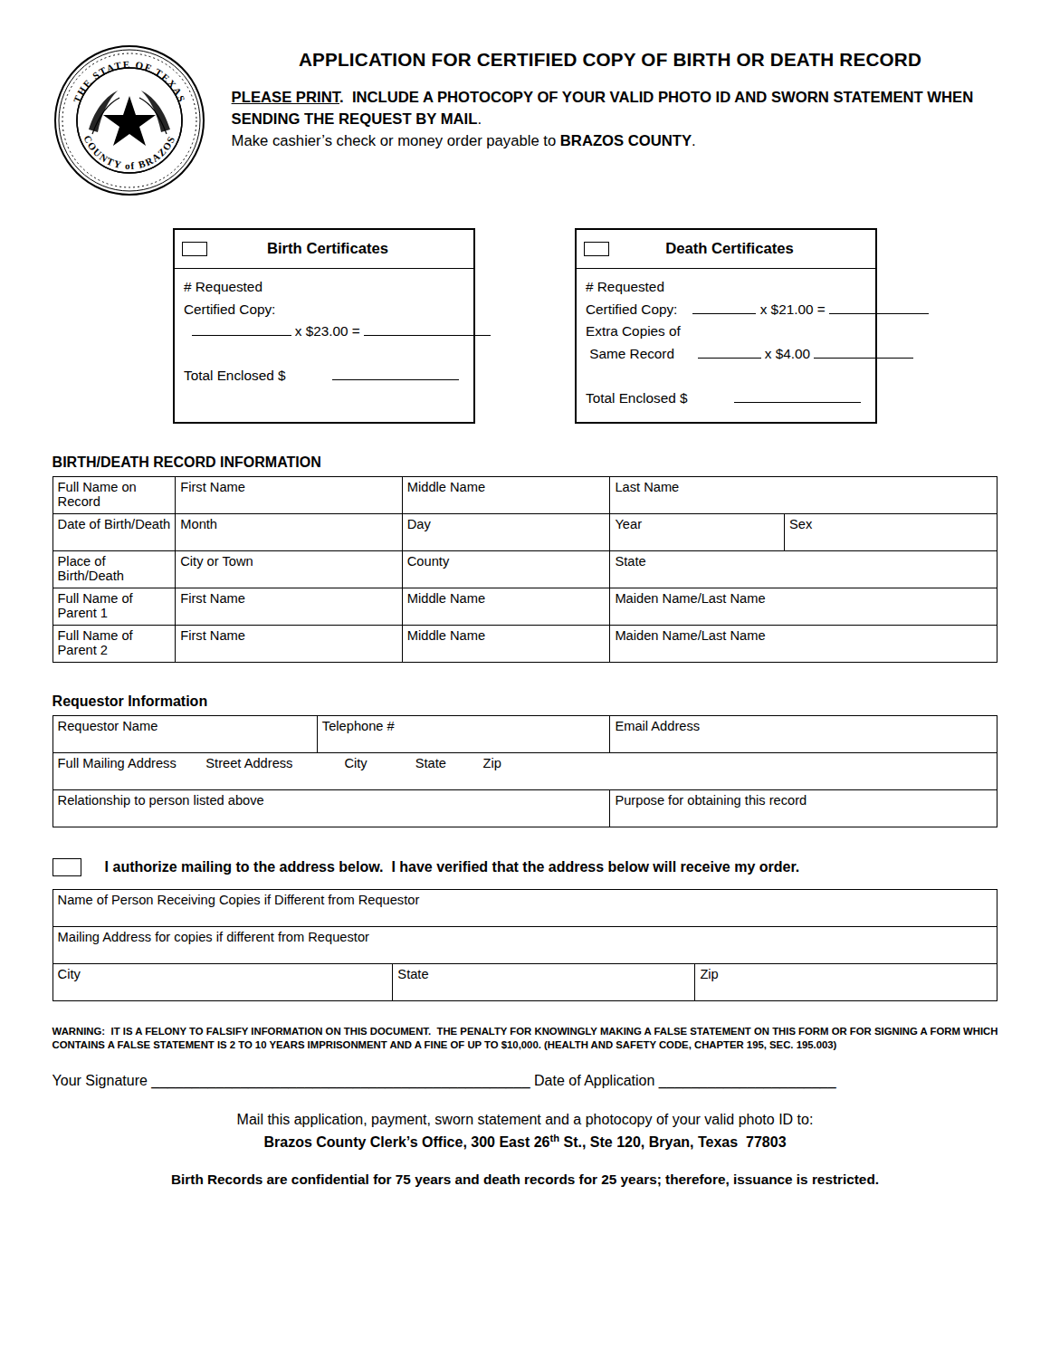THE STATE OF TEXAS COUNTY of BRAZOS
APPLICATION FOR CERTIFIED COPY OF BIRTH OR DEATH RECORD
PLEASE PRINT. INCLUDE A PHOTOCOPY OF YOUR VALID PHOTO ID AND SWORN STATEMENT WHEN SENDING THE REQUEST BY MAIL.
Make cashier’s check or money order payable to BRAZOS COUNTY.
Birth Certificates
# Requested
Certified Copy:
x $23.00 =
Total Enclosed $
Death Certificates
# Requested
Certified Copy: x $21.00 =
Extra Copies of
Same Record x $4.00
Total Enclosed $
BIRTH/DEATH RECORD INFORMATION
| Full Name on Record | First Name | Middle Name | Last Name |
| Date of Birth/Death | Month | Day | / Year / Sex / |
| Place of Birth/Death | City or Town | County | / State / |
| Full Name of Parent 1 | First Name | Middle Name | Maiden Name/Last Name |
| Full Name of Parent 2 | First Name | Middle Name | Maiden Name/Last Name |
Requestor Information
| Requestor Name | Telephone # | Email Address |
| Full Mailing Address Street Address City State Zip |
| Relationship to person listed above | Purpose for obtaining this record |
I authorize mailing to the address below. I have verified that the address below will receive my order.
| Name of Person Receiving Copies if Different from Requestor |
| Mailing Address for copies if different from Requestor |
| City | State | Zip |
WARNING: IT IS A FELONY TO FALSIFY INFORMATION ON THIS DOCUMENT. THE PENALTY FOR KNOWINGLY MAKING A FALSE STATEMENT ON THIS FORM OR FOR SIGNING A FORM WHICH CONTAINS A FALSE STATEMENT IS 2 TO 10 YEARS IMPRISONMENT AND A FINE OF UP TO $10,000. (HEALTH AND SAFETY CODE, CHAPTER 195, SEC. 195.003)
Your Signature _______________________________________________ Date of Application ______________________
Mail this application, payment, sworn statement and a photocopy of your valid photo ID to:
Brazos County Clerk’s Office, 300 East 26th St., Ste 120, Bryan, Texas 77803
Birth Records are confidential for 75 years and death records for 25 years; therefore, issuance is restricted.